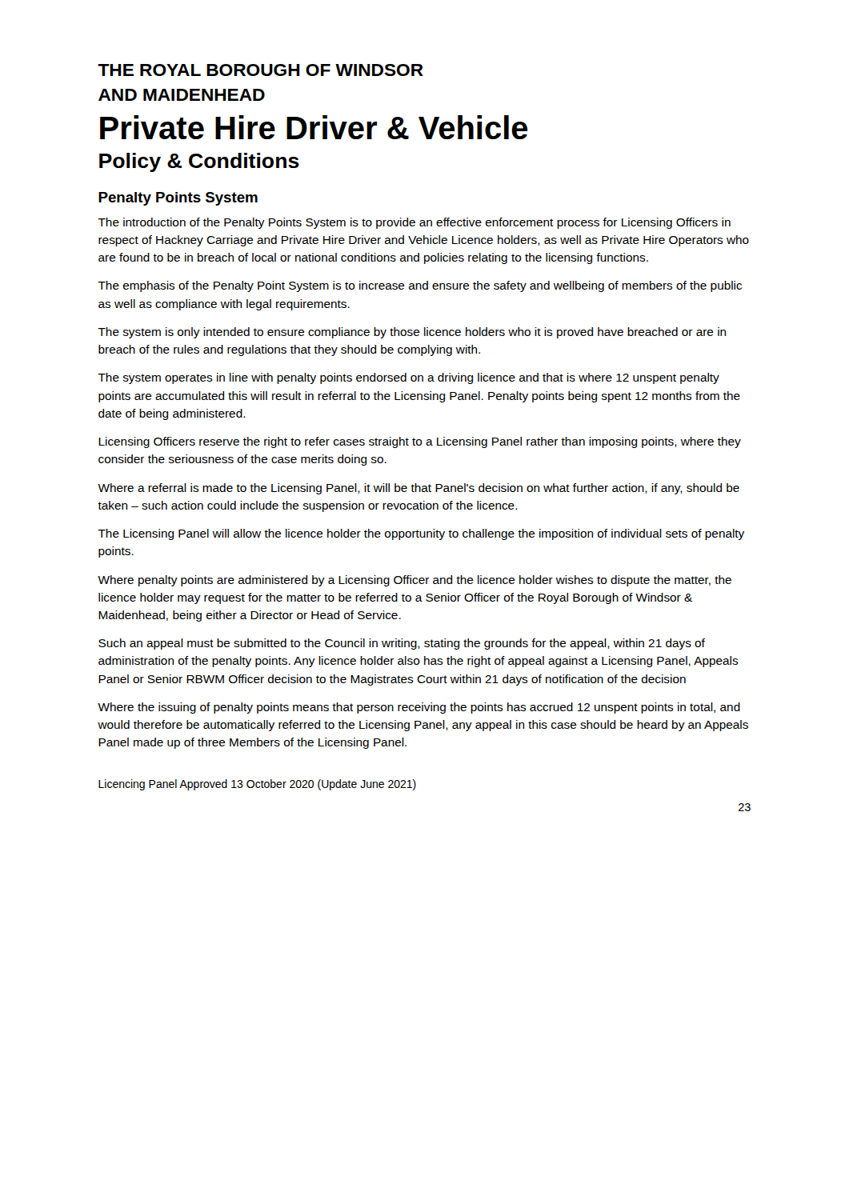THE ROYAL BOROUGH OF WINDSOR
AND MAIDENHEAD
Private Hire Driver & Vehicle
Policy & Conditions
Penalty Points System
The introduction of the Penalty Points System is to provide an effective enforcement process for Licensing Officers in respect of Hackney Carriage and Private Hire Driver and Vehicle Licence holders, as well as Private Hire Operators who are found to be in breach of local or national conditions and policies relating to the licensing functions.
The emphasis of the Penalty Point System is to increase and ensure the safety and wellbeing of members of the public as well as compliance with legal requirements.
The system is only intended to ensure compliance by those licence holders who it is proved have breached or are in breach of the rules and regulations that they should be complying with.
The system operates in line with penalty points endorsed on a driving licence and that is where 12 unspent penalty points are accumulated this will result in referral to the Licensing Panel. Penalty points being spent 12 months from the date of being administered.
Licensing Officers reserve the right to refer cases straight to a Licensing Panel rather than imposing points, where they consider the seriousness of the case merits doing so.
Where a referral is made to the Licensing Panel, it will be that Panel's decision on what further action, if any, should be taken – such action could include the suspension or revocation of the licence.
The Licensing Panel will allow the licence holder the opportunity to challenge the imposition of individual sets of penalty points.
Where penalty points are administered by a Licensing Officer and the licence holder wishes to dispute the matter, the licence holder may request for the matter to be referred to a Senior Officer of the Royal Borough of Windsor & Maidenhead, being either a Director or Head of Service.
Such an appeal must be submitted to the Council in writing, stating the grounds for the appeal, within 21 days of administration of the penalty points. Any licence holder also has the right of appeal against a Licensing Panel, Appeals Panel or Senior RBWM Officer decision to the Magistrates Court within 21 days of notification of the decision
Where the issuing of penalty points means that person receiving the points has accrued 12 unspent points in total, and would therefore be automatically referred to the Licensing Panel, any appeal in this case should be heard by an Appeals Panel made up of three Members of the Licensing Panel.
Licencing Panel Approved 13 October 2020 (Update June 2021)
23